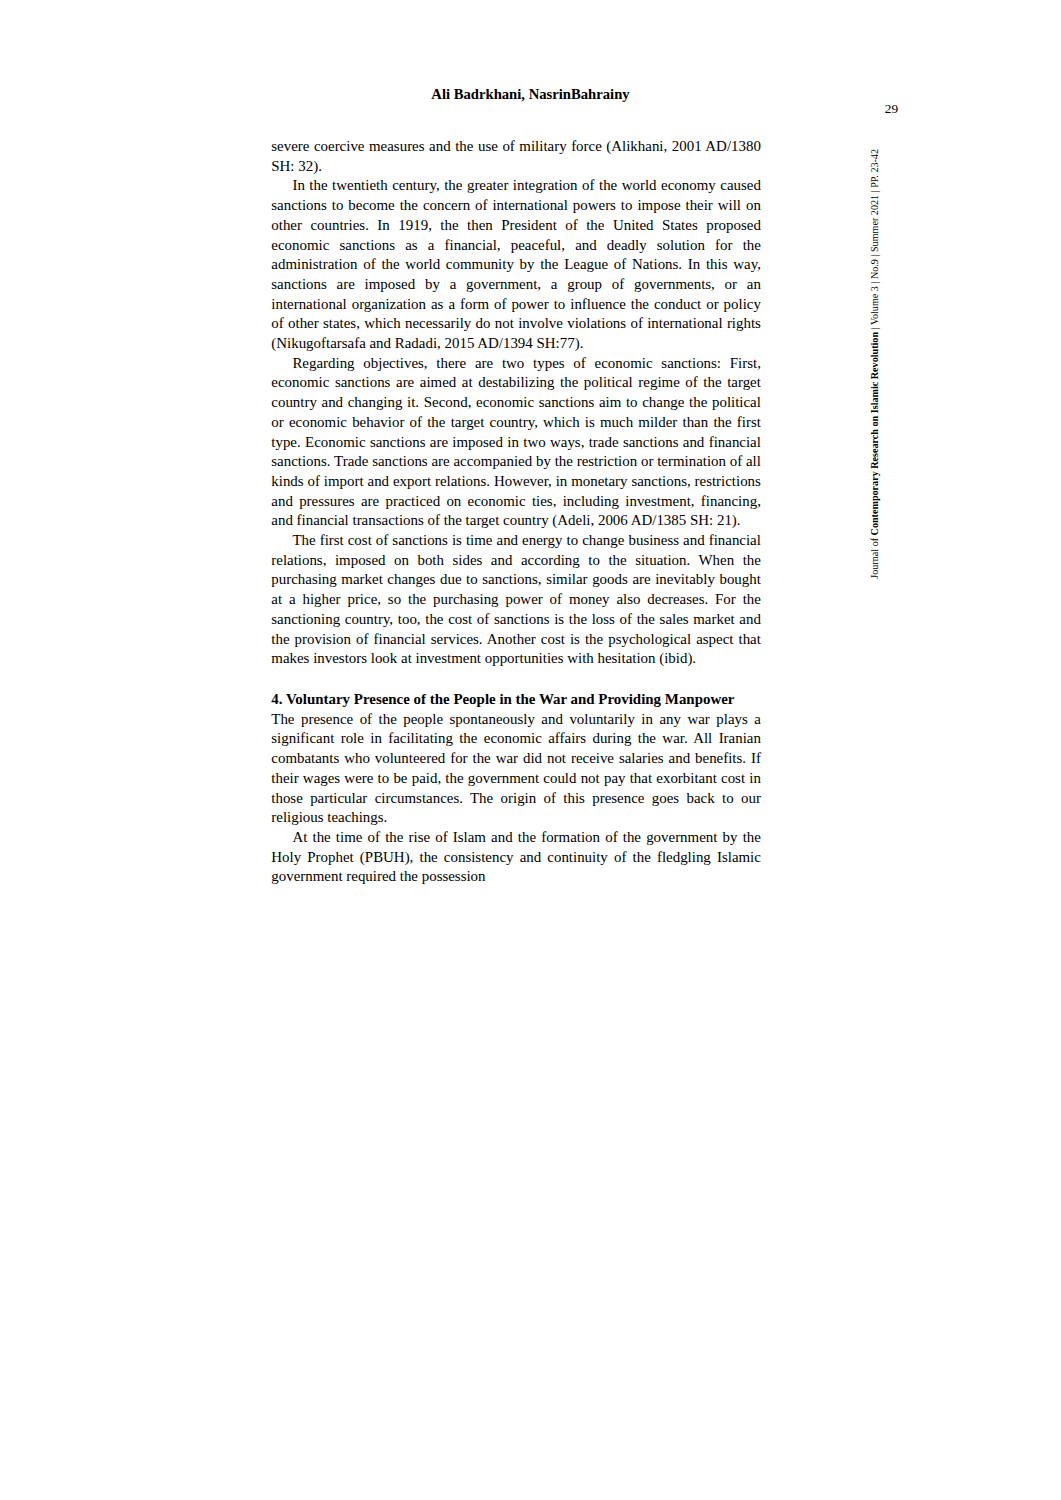Ali Badrkhani, NasrinBahrainy
29
Journal of Contemporary Research on Islamic Revolution | Volume 3 | No.9 | Summer 2021 | PP. 23-42
severe coercive measures and the use of military force (Alikhani, 2001 AD/1380 SH: 32).
In the twentieth century, the greater integration of the world economy caused sanctions to become the concern of international powers to impose their will on other countries. In 1919, the then President of the United States proposed economic sanctions as a financial, peaceful, and deadly solution for the administration of the world community by the League of Nations. In this way, sanctions are imposed by a government, a group of governments, or an international organization as a form of power to influence the conduct or policy of other states, which necessarily do not involve violations of international rights (Nikugoftarsafa and Radadi, 2015 AD/1394 SH:77).
Regarding objectives, there are two types of economic sanctions: First, economic sanctions are aimed at destabilizing the political regime of the target country and changing it. Second, economic sanctions aim to change the political or economic behavior of the target country, which is much milder than the first type. Economic sanctions are imposed in two ways, trade sanctions and financial sanctions. Trade sanctions are accompanied by the restriction or termination of all kinds of import and export relations. However, in monetary sanctions, restrictions and pressures are practiced on economic ties, including investment, financing, and financial transactions of the target country (Adeli, 2006 AD/1385 SH: 21).
The first cost of sanctions is time and energy to change business and financial relations, imposed on both sides and according to the situation. When the purchasing market changes due to sanctions, similar goods are inevitably bought at a higher price, so the purchasing power of money also decreases. For the sanctioning country, too, the cost of sanctions is the loss of the sales market and the provision of financial services. Another cost is the psychological aspect that makes investors look at investment opportunities with hesitation (ibid).
4. Voluntary Presence of the People in the War and Providing Manpower
The presence of the people spontaneously and voluntarily in any war plays a significant role in facilitating the economic affairs during the war. All Iranian combatants who volunteered for the war did not receive salaries and benefits. If their wages were to be paid, the government could not pay that exorbitant cost in those particular circumstances. The origin of this presence goes back to our religious teachings.
At the time of the rise of Islam and the formation of the government by the Holy Prophet (PBUH), the consistency and continuity of the fledgling Islamic government required the possession